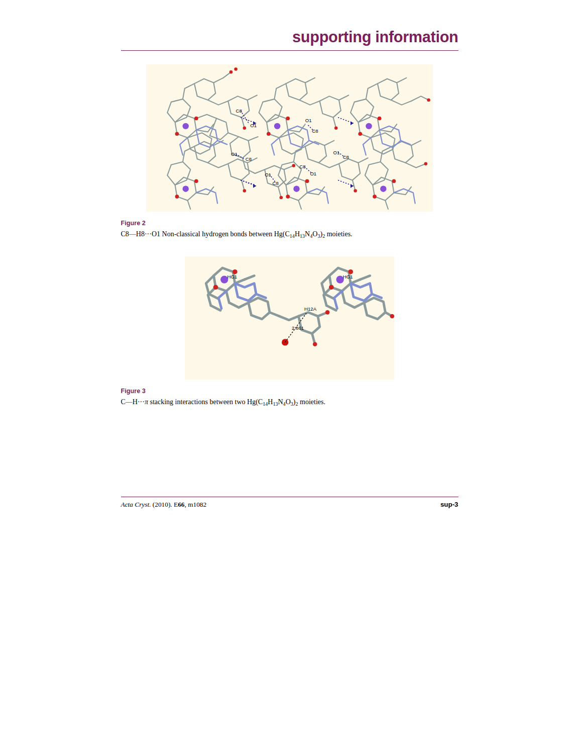supporting information
C8 O1 O1 C8 O1 C8 O1 C8 C8 O1 O1 C8
Figure 2
C8—H8···O1 Non-classical hydrogen bonds between Hg(C14H13N4O3)2 moieties.
HG1 HG1 H12A 2.861
Figure 3
C—H···π stacking interactions between two Hg(C14H13N4O3)2 moieties.
Acta Cryst. (2010). E66, m1082 sup-3